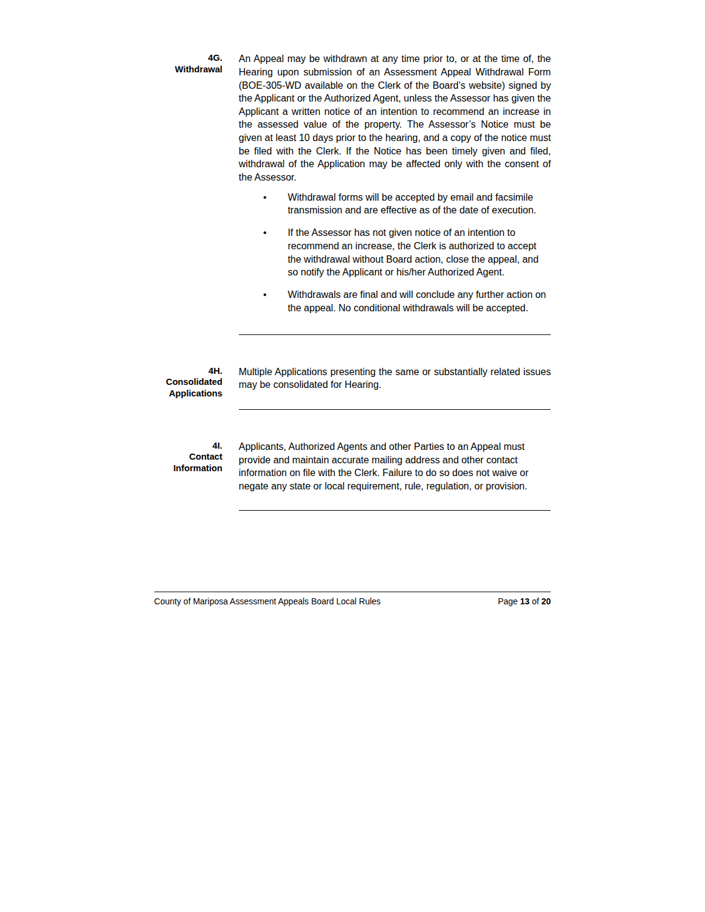4G.
Withdrawal
An Appeal may be withdrawn at any time prior to, or at the time of, the Hearing upon submission of an Assessment Appeal Withdrawal Form (BOE-305-WD available on the Clerk of the Board’s website) signed by the Applicant or the Authorized Agent, unless the Assessor has given the Applicant a written notice of an intention to recommend an increase in the assessed value of the property. The Assessor’s Notice must be given at least 10 days prior to the hearing, and a copy of the notice must be filed with the Clerk. If the Notice has been timely given and filed, withdrawal of the Application may be affected only with the consent of the Assessor.
Withdrawal forms will be accepted by email and facsimile transmission and are effective as of the date of execution.
If the Assessor has not given notice of an intention to recommend an increase, the Clerk is authorized to accept the withdrawal without Board action, close the appeal, and so notify the Applicant or his/her Authorized Agent.
Withdrawals are final and will conclude any further action on the appeal. No conditional withdrawals will be accepted.
4H.
Consolidated
Applications
Multiple Applications presenting the same or substantially related issues may be consolidated for Hearing.
4I.
Contact
Information
Applicants, Authorized Agents and other Parties to an Appeal must provide and maintain accurate mailing address and other contact information on file with the Clerk. Failure to do so does not waive or negate any state or local requirement, rule, regulation, or provision.
County of Mariposa Assessment Appeals Board Local Rules
Page 13 of 20